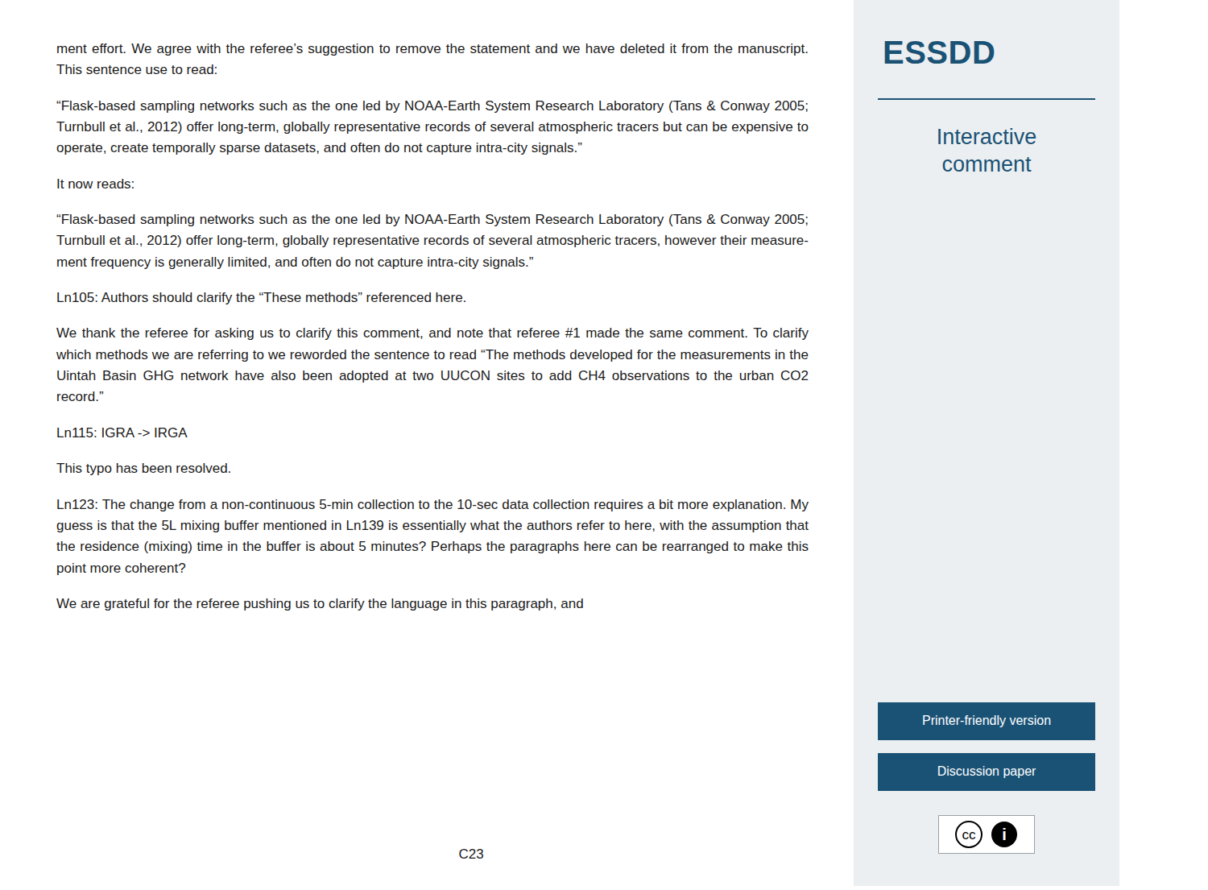ment effort. We agree with the referee’s suggestion to remove the statement and we have deleted it from the manuscript. This sentence use to read:
“Flask-based sampling networks such as the one led by NOAA-Earth System Research Laboratory (Tans & Conway 2005; Turnbull et al., 2012) offer long-term, globally representative records of several atmospheric tracers but can be expensive to operate, create temporally sparse datasets, and often do not capture intra-city signals.”
It now reads:
“Flask-based sampling networks such as the one led by NOAA-Earth System Research Laboratory (Tans & Conway 2005; Turnbull et al., 2012) offer long-term, globally representative records of several atmospheric tracers, however their measurement frequency is generally limited, and often do not capture intra-city signals.”
Ln105: Authors should clarify the “These methods” referenced here.
We thank the referee for asking us to clarify this comment, and note that referee #1 made the same comment. To clarify which methods we are referring to we reworded the sentence to read “The methods developed for the measurements in the Uintah Basin GHG network have also been adopted at two UUCON sites to add CH4 observations to the urban CO2 record.”
Ln115: IGRA -> IRGA
This typo has been resolved.
Ln123: The change from a non-continuous 5-min collection to the 10-sec data collection requires a bit more explanation. My guess is that the 5L mixing buffer mentioned in Ln139 is essentially what the authors refer to here, with the assumption that the residence (mixing) time in the buffer is about 5 minutes? Perhaps the paragraphs here can be rearranged to make this point more coherent?
We are grateful for the referee pushing us to clarify the language in this paragraph, and
ESSDD
Interactive
comment
Printer-friendly version Discussion paper
cc i
C23